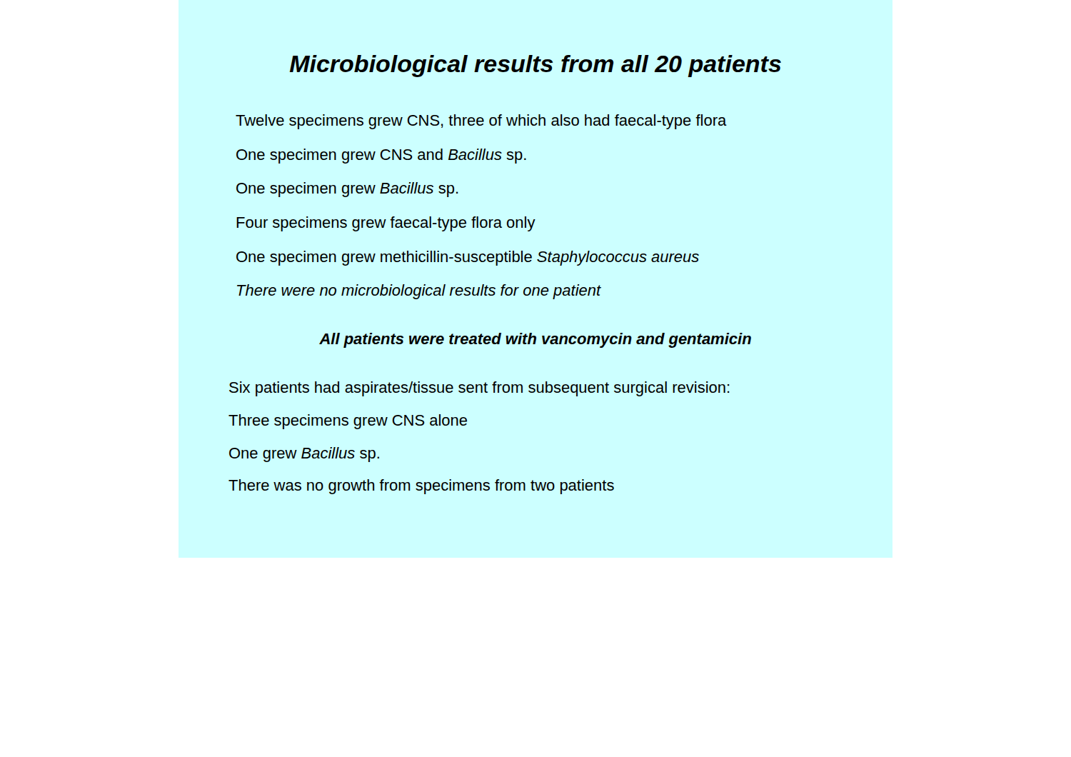Microbiological results from all 20 patients
Twelve specimens grew CNS, three of which also had faecal-type flora
One specimen grew CNS and Bacillus sp.
One specimen grew Bacillus sp.
Four specimens grew faecal-type flora only
One specimen grew methicillin-susceptible Staphylococcus aureus
There were no microbiological results for one patient
All patients were treated with vancomycin and gentamicin
Six patients had aspirates/tissue sent from subsequent surgical revision:
Three specimens grew CNS alone
One grew Bacillus sp.
There was no growth from specimens from two patients